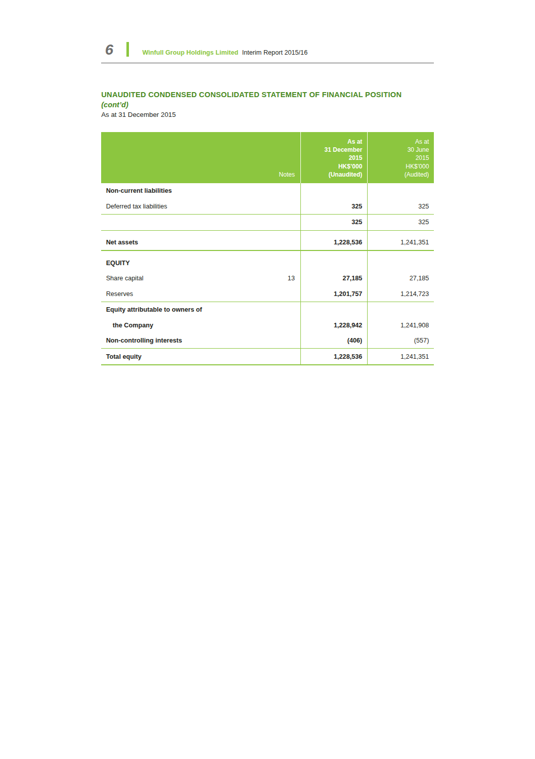6
Winfull Group Holdings Limited Interim Report 2015/16
Unaudited Condensed Consolidated Statement of Financial Position
(cont’d)
As at 31 December 2015
| | Notes | As at 31 December 2015 HK$’000 (Unaudited) | As at 30 June 2015 HK$’000 (Audited) |
| --- | --- | --- | --- |
| Non-current liabilities | | | |
| Deferred tax liabilities | | 325 | 325 |
| | | 325 | 325 |
| Net assets | | 1,228,536 | 1,241,351 |
| EQUITY | | | |
| Share capital | 13 | 27,185 | 27,185 |
| Reserves | | 1,201,757 | 1,214,723 |
| Equity attributable to owners of | | | |
| the Company | | 1,228,942 | 1,241,908 |
| Non-controlling interests | | (406) | (557) |
| Total equity | | 1,228,536 | 1,241,351 |